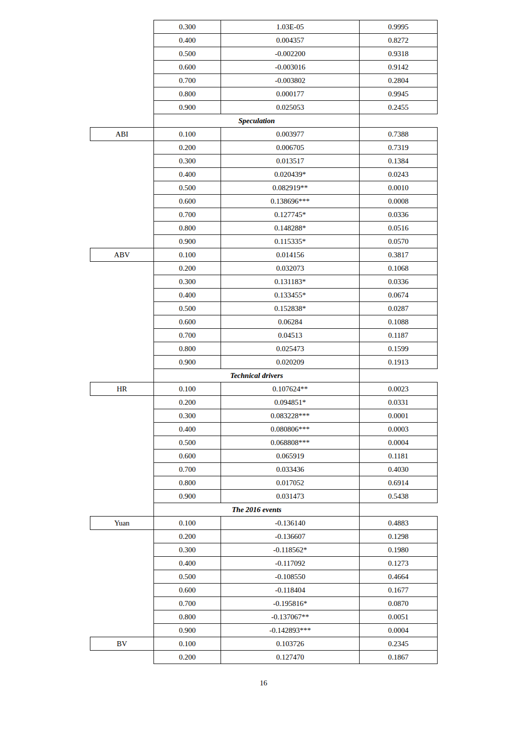| | 0.300 | 1.03E-05 | 0.9995 |
| | 0.400 | 0.004357 | 0.8272 |
| | 0.500 | -0.002200 | 0.9318 |
| | 0.600 | -0.003016 | 0.9142 |
| | 0.700 | -0.003802 | 0.2804 |
| | 0.800 | 0.000177 | 0.9945 |
| | 0.900 | 0.025053 | 0.2455 |
| | Speculation | |
| ABI | 0.100 | 0.003977 | 0.7388 |
| | 0.200 | 0.006705 | 0.7319 |
| | 0.300 | 0.013517 | 0.1384 |
| | 0.400 | 0.020439* | 0.0243 |
| | 0.500 | 0.082919** | 0.0010 |
| | 0.600 | 0.138696*** | 0.0008 |
| | 0.700 | 0.127745* | 0.0336 |
| | 0.800 | 0.148288* | 0.0516 |
| | 0.900 | 0.115335* | 0.0570 |
| ABV | 0.100 | 0.014156 | 0.3817 |
| | 0.200 | 0.032073 | 0.1068 |
| | 0.300 | 0.131183* | 0.0336 |
| | 0.400 | 0.133455* | 0.0674 |
| | 0.500 | 0.152838* | 0.0287 |
| | 0.600 | 0.06284 | 0.1088 |
| | 0.700 | 0.04513 | 0.1187 |
| | 0.800 | 0.025473 | 0.1599 |
| | 0.900 | 0.020209 | 0.1913 |
| | Technical drivers | |
| HR | 0.100 | 0.107624** | 0.0023 |
| | 0.200 | 0.094851* | 0.0331 |
| | 0.300 | 0.083228*** | 0.0001 |
| | 0.400 | 0.080806*** | 0.0003 |
| | 0.500 | 0.068808*** | 0.0004 |
| | 0.600 | 0.065919 | 0.1181 |
| | 0.700 | 0.033436 | 0.4030 |
| | 0.800 | 0.017052 | 0.6914 |
| | 0.900 | 0.031473 | 0.5438 |
| | The 2016 events | |
| Yuan | 0.100 | -0.136140 | 0.4883 |
| | 0.200 | -0.136607 | 0.1298 |
| | 0.300 | -0.118562* | 0.1980 |
| | 0.400 | -0.117092 | 0.1273 |
| | 0.500 | -0.108550 | 0.4664 |
| | 0.600 | -0.118404 | 0.1677 |
| | 0.700 | -0.195816* | 0.0870 |
| | 0.800 | -0.137067** | 0.0051 |
| | 0.900 | -0.142893*** | 0.0004 |
| BV | 0.100 | 0.103726 | 0.2345 |
| | 0.200 | 0.127470 | 0.1867 |
16